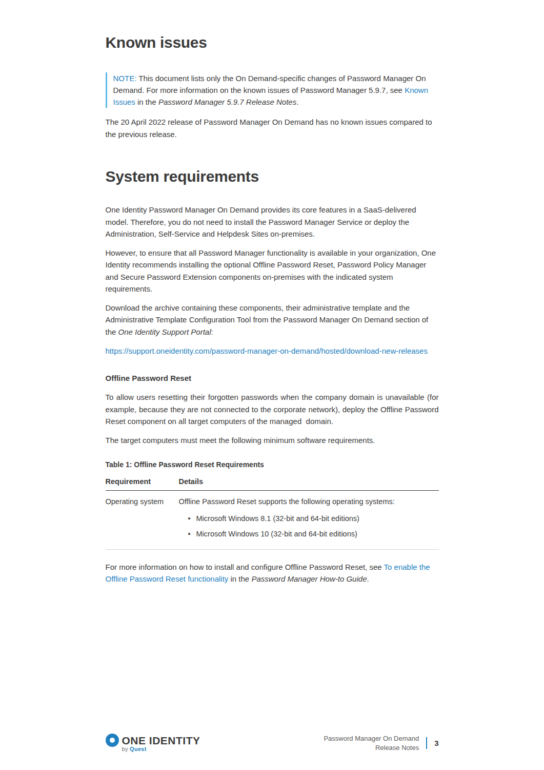Known issues
NOTE: This document lists only the On Demand-specific changes of Password Manager On Demand. For more information on the known issues of Password Manager 5.9.7, see Known Issues in the Password Manager 5.9.7 Release Notes.
The 20 April 2022 release of Password Manager On Demand has no known issues compared to the previous release.
System requirements
One Identity Password Manager On Demand provides its core features in a SaaS-delivered model. Therefore, you do not need to install the Password Manager Service or deploy the Administration, Self-Service and Helpdesk Sites on-premises.
However, to ensure that all Password Manager functionality is available in your organization, One Identity recommends installing the optional Offline Password Reset, Password Policy Manager and Secure Password Extension components on-premises with the indicated system requirements.
Download the archive containing these components, their administrative template and the Administrative Template Configuration Tool from the Password Manager On Demand section of the One Identity Support Portal:
https://support.oneidentity.com/password-manager-on-demand/hosted/download-new-releases
Offline Password Reset
To allow users resetting their forgotten passwords when the company domain is unavailable (for example, because they are not connected to the corporate network), deploy the Offline Password Reset component on all target computers of the managed domain.
The target computers must meet the following minimum software requirements.
Table 1: Offline Password Reset Requirements
| Requirement | Details |
| --- | --- |
| Operating system | Offline Password Reset supports the following operating systems: Microsoft Windows 8.1 (32-bit and 64-bit editions) Microsoft Windows 10 (32-bit and 64-bit editions) |
For more information on how to install and configure Offline Password Reset, see To enable the Offline Password Reset functionality in the Password Manager How-to Guide.
ONE IDENTITY
by Quest
Password Manager On Demand
Release Notes
3